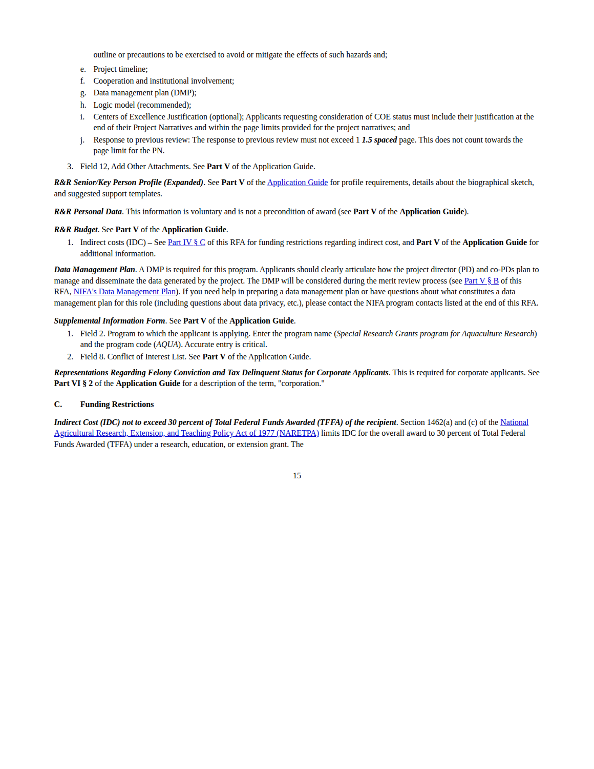outline or precautions to be exercised to avoid or mitigate the effects of such hazards and;
e. Project timeline;
f. Cooperation and institutional involvement;
g. Data management plan (DMP);
h. Logic model (recommended);
i. Centers of Excellence Justification (optional); Applicants requesting consideration of COE status must include their justification at the end of their Project Narratives and within the page limits provided for the project narratives; and
j. Response to previous review: The response to previous review must not exceed 1 1.5 spaced page. This does not count towards the page limit for the PN.
3. Field 12, Add Other Attachments. See Part V of the Application Guide.
R&R Senior/Key Person Profile (Expanded). See Part V of the Application Guide for profile requirements, details about the biographical sketch, and suggested support templates.
R&R Personal Data. This information is voluntary and is not a precondition of award (see Part V of the Application Guide).
R&R Budget. See Part V of the Application Guide.
1. Indirect costs (IDC) – See Part IV § C of this RFA for funding restrictions regarding indirect cost, and Part V of the Application Guide for additional information.
Data Management Plan. A DMP is required for this program. Applicants should clearly articulate how the project director (PD) and co-PDs plan to manage and disseminate the data generated by the project. The DMP will be considered during the merit review process (see Part V § B of this RFA, NIFA's Data Management Plan). If you need help in preparing a data management plan or have questions about what constitutes a data management plan for this role (including questions about data privacy, etc.), please contact the NIFA program contacts listed at the end of this RFA.
Supplemental Information Form. See Part V of the Application Guide.
1. Field 2. Program to which the applicant is applying. Enter the program name (Special Research Grants program for Aquaculture Research) and the program code (AQUA). Accurate entry is critical.
2. Field 8. Conflict of Interest List. See Part V of the Application Guide.
Representations Regarding Felony Conviction and Tax Delinquent Status for Corporate Applicants. This is required for corporate applicants. See Part VI § 2 of the Application Guide for a description of the term, "corporation."
C. Funding Restrictions
Indirect Cost (IDC) not to exceed 30 percent of Total Federal Funds Awarded (TFFA) of the recipient. Section 1462(a) and (c) of the National Agricultural Research, Extension, and Teaching Policy Act of 1977 (NARETPA) limits IDC for the overall award to 30 percent of Total Federal Funds Awarded (TFFA) under a research, education, or extension grant. The
15